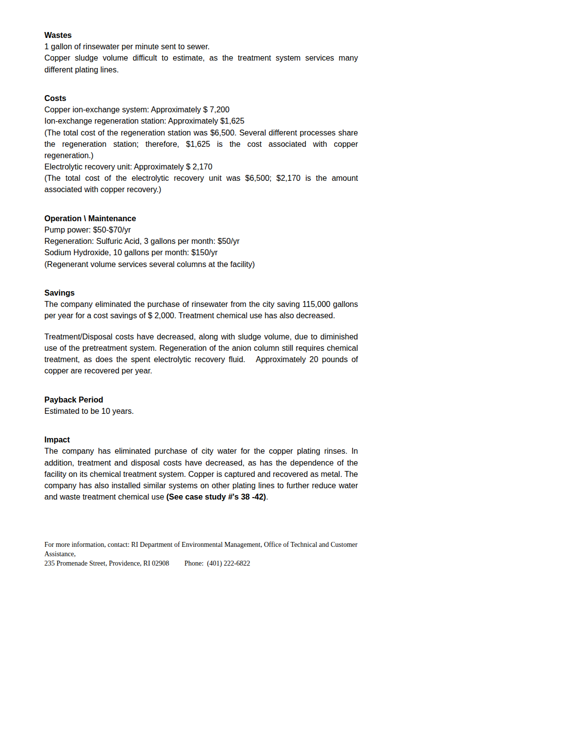Wastes
1 gallon of rinsewater per minute sent to sewer.
Copper sludge volume difficult to estimate, as the treatment system services many different plating lines.
Costs
Copper ion-exchange system: Approximately $ 7,200
Ion-exchange regeneration station: Approximately $1,625
(The total cost of the regeneration station was $6,500. Several different processes share the regeneration station; therefore, $1,625 is the cost associated with copper regeneration.)
Electrolytic recovery unit: Approximately $ 2,170
(The total cost of the electrolytic recovery unit was $6,500; $2,170 is the amount associated with copper recovery.)
Operation \ Maintenance
Pump power: $50-$70/yr
Regeneration: Sulfuric Acid, 3 gallons per month: $50/yr
Sodium Hydroxide, 10 gallons per month: $150/yr
(Regenerant volume services several columns at the facility)
Savings
The company eliminated the purchase of rinsewater from the city saving 115,000 gallons per year for a cost savings of $ 2,000. Treatment chemical use has also decreased.
Treatment/Disposal costs have decreased, along with sludge volume, due to diminished use of the pretreatment system. Regeneration of the anion column still requires chemical treatment, as does the spent electrolytic recovery fluid. Approximately 20 pounds of copper are recovered per year.
Payback Period
Estimated to be 10 years.
Impact
The company has eliminated purchase of city water for the copper plating rinses. In addition, treatment and disposal costs have decreased, as has the dependence of the facility on its chemical treatment system. Copper is captured and recovered as metal. The company has also installed similar systems on other plating lines to further reduce water and waste treatment chemical use (See case study #'s 38 -42).
For more information, contact: RI Department of Environmental Management, Office of Technical and Customer Assistance,
235 Promenade Street, Providence, RI 02908 Phone: (401) 222-6822